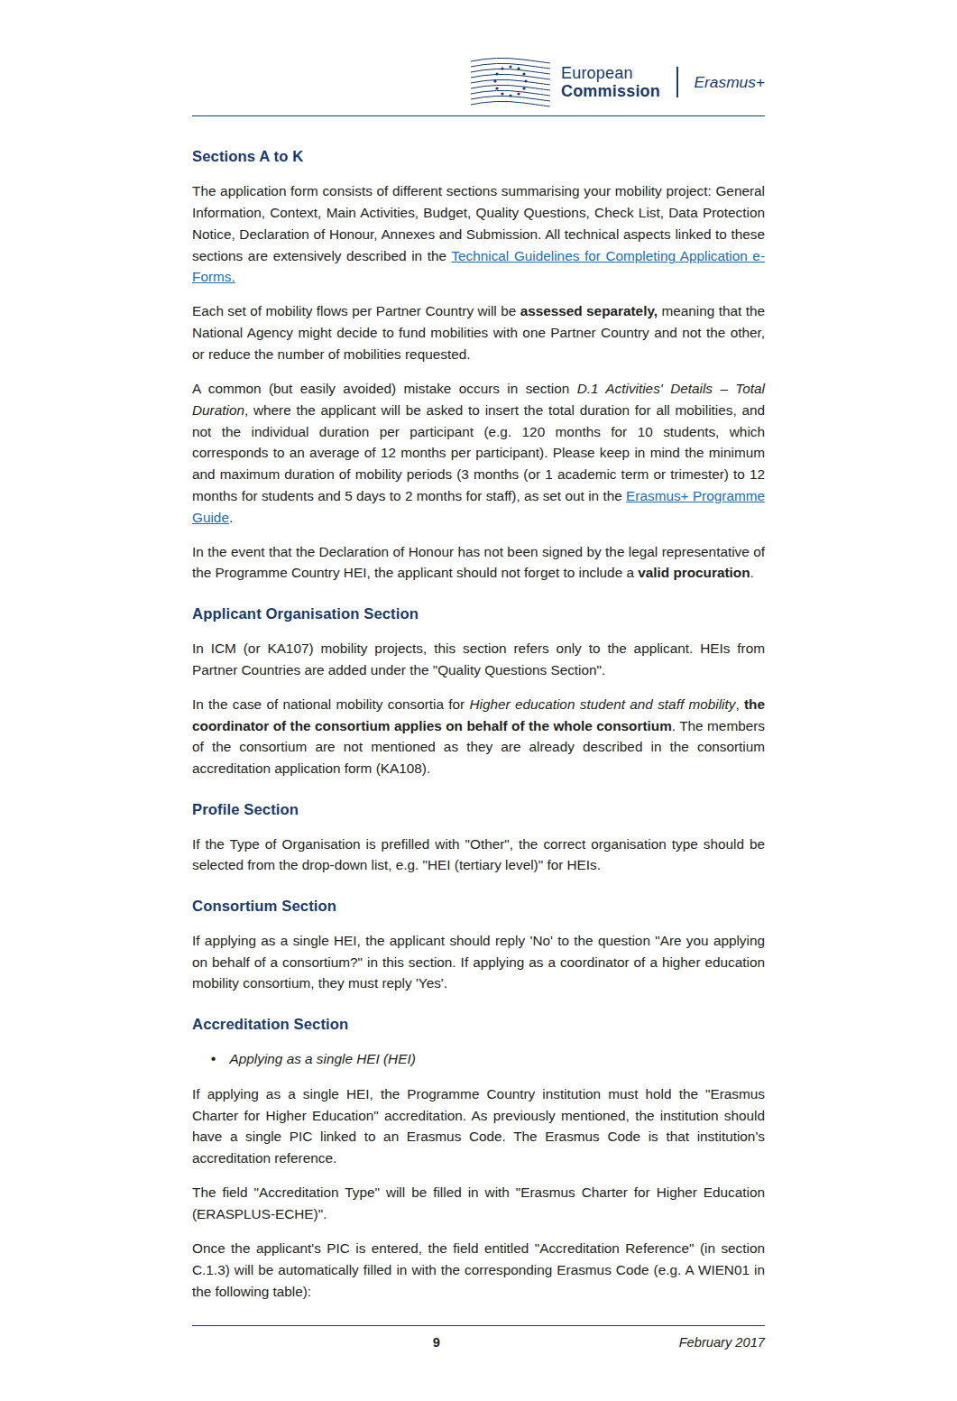European
Commission
Erasmus+
Sections A to K
The application form consists of different sections summarising your mobility project: General Information, Context, Main Activities, Budget, Quality Questions, Check List, Data Protection Notice, Declaration of Honour, Annexes and Submission. All technical aspects linked to these sections are extensively described in the Technical Guidelines for Completing Application e-Forms.
Each set of mobility flows per Partner Country will be assessed separately, meaning that the National Agency might decide to fund mobilities with one Partner Country and not the other, or reduce the number of mobilities requested.
A common (but easily avoided) mistake occurs in section D.1 Activities' Details – Total Duration, where the applicant will be asked to insert the total duration for all mobilities, and not the individual duration per participant (e.g. 120 months for 10 students, which corresponds to an average of 12 months per participant). Please keep in mind the minimum and maximum duration of mobility periods (3 months (or 1 academic term or trimester) to 12 months for students and 5 days to 2 months for staff), as set out in the Erasmus+ Programme Guide.
In the event that the Declaration of Honour has not been signed by the legal representative of the Programme Country HEI, the applicant should not forget to include a valid procuration.
Applicant Organisation Section
In ICM (or KA107) mobility projects, this section refers only to the applicant. HEIs from Partner Countries are added under the "Quality Questions Section".
In the case of national mobility consortia for Higher education student and staff mobility, the coordinator of the consortium applies on behalf of the whole consortium. The members of the consortium are not mentioned as they are already described in the consortium accreditation application form (KA108).
Profile Section
If the Type of Organisation is prefilled with "Other", the correct organisation type should be selected from the drop-down list, e.g. "HEI (tertiary level)" for HEIs.
Consortium Section
If applying as a single HEI, the applicant should reply 'No' to the question "Are you applying on behalf of a consortium?" in this section. If applying as a coordinator of a higher education mobility consortium, they must reply 'Yes'.
Accreditation Section
Applying as a single HEI (HEI)
If applying as a single HEI, the Programme Country institution must hold the "Erasmus Charter for Higher Education" accreditation. As previously mentioned, the institution should have a single PIC linked to an Erasmus Code. The Erasmus Code is that institution's accreditation reference.
The field "Accreditation Type" will be filled in with "Erasmus Charter for Higher Education (ERASPLUS-ECHE)".
Once the applicant's PIC is entered, the field entitled "Accreditation Reference" (in section C.1.3) will be automatically filled in with the corresponding Erasmus Code (e.g. A WIEN01 in the following table):
9 February 2017